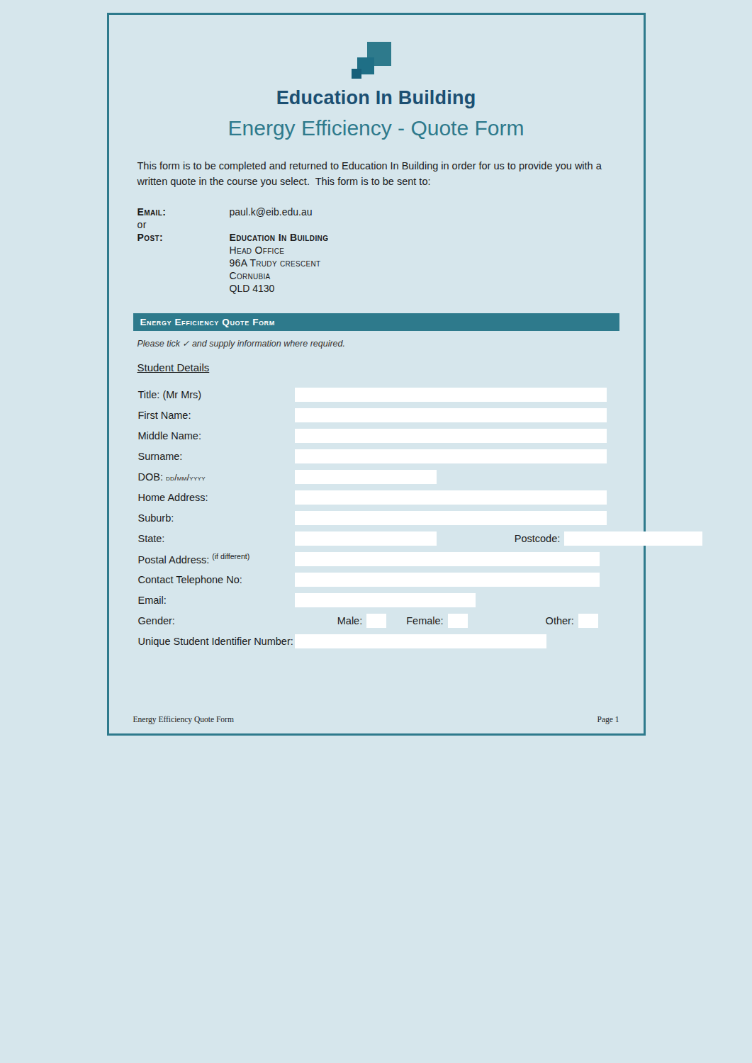Education In Building
Energy Efficiency - Quote Form
This form is to be completed and returned to Education In Building in order for us to provide you with a written quote in the course you select. This form is to be sent to:
| Email: | paul.k@eib.edu.au |
| or | |
| Post: | Education In Building |
| | Head Office |
| | 96A Trudy crescent |
| | Cornubia |
| | QLD 4130 |
Energy Efficiency Quote Form
Please tick ✓ and supply information where required.
Student Details
| Title: (Mr Mrs) | |
| First Name: | |
| Middle Name: | |
| Surname: | |
| DOB: dd/mm/yyyy | |
| Home Address: | |
| Suburb: | |
| State: | Postcode: |
| Postal Address: (if different) | |
| Contact Telephone No: | |
| Email: | |
| Gender: | Male: Female: Other: |
| Unique Student Identifier Number: | |
Energy Efficiency Quote Form Page 1